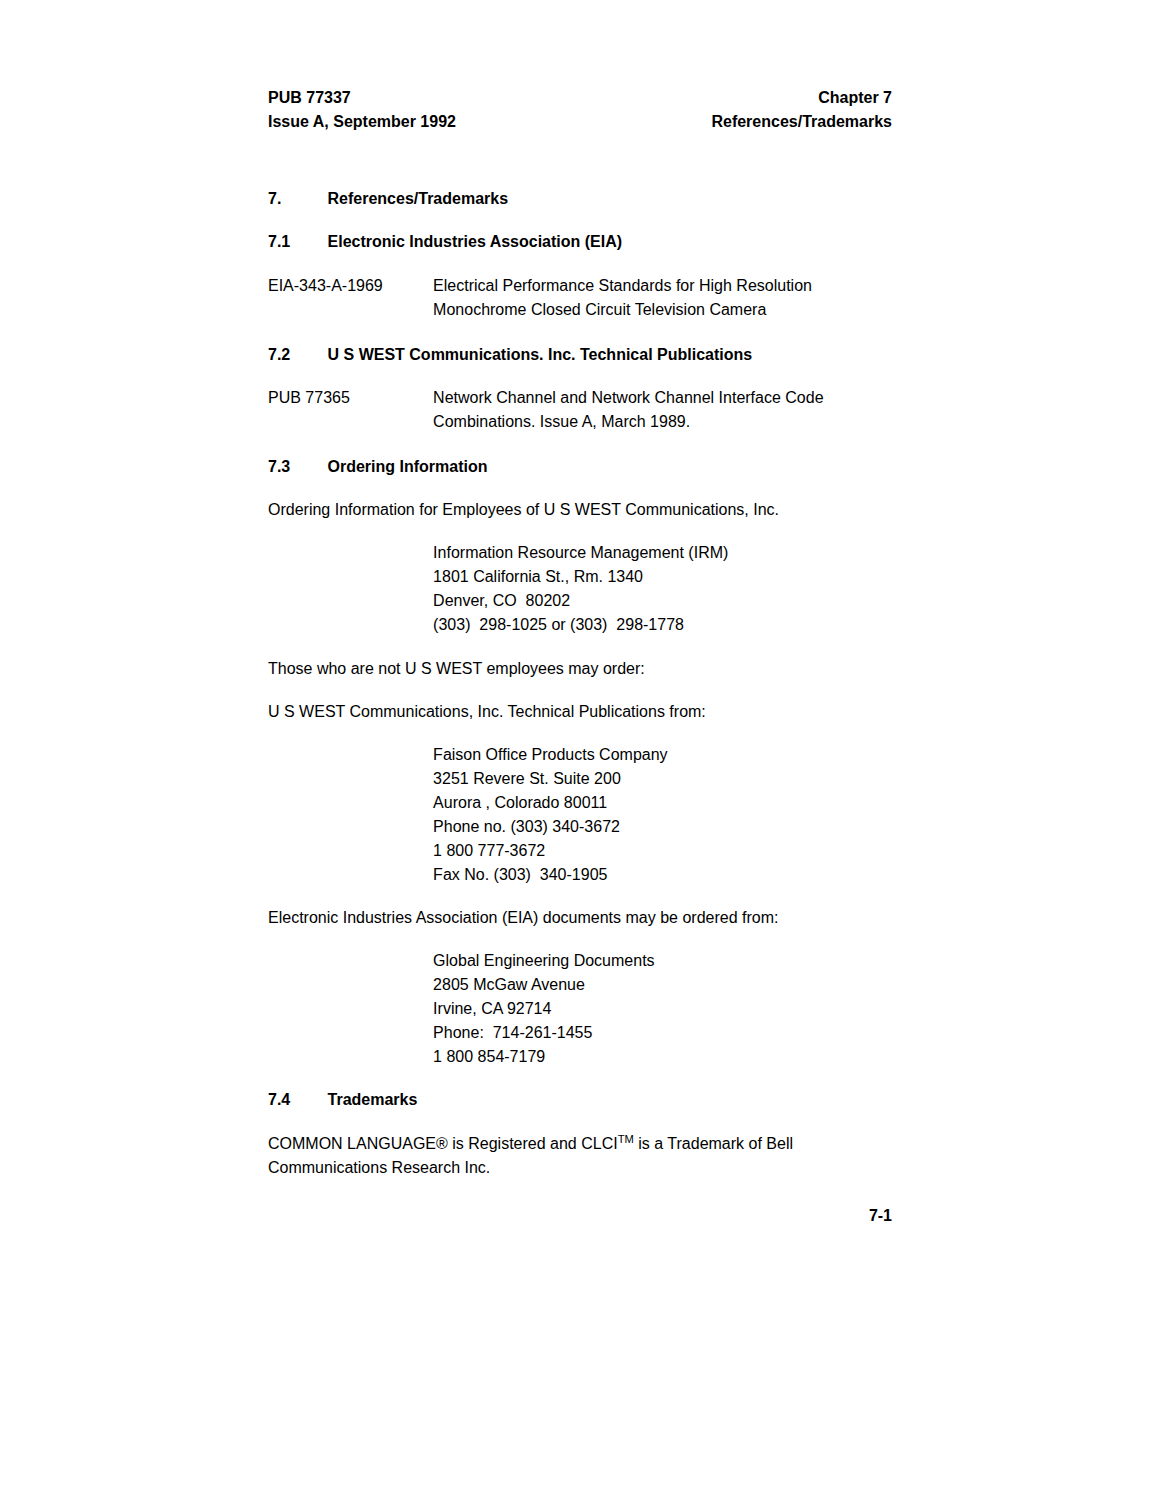PUB 77337 Chapter 7
Issue A, September 1992 References/Trademarks
7.
References/Trademarks
7.1
Electronic Industries Association (EIA)
EIA-343-A-1969
Electrical Performance Standards for High Resolution Monochrome Closed Circuit Television Camera
7.2
U S WEST Communications. Inc. Technical Publications
PUB 77365
Network Channel and Network Channel Interface Code Combinations. Issue A, March 1989.
7.3
Ordering Information
Ordering Information for Employees of U S WEST Communications, Inc.
Information Resource Management (IRM)
1801 California St., Rm. 1340
Denver, CO 80202
(303) 298-1025 or (303) 298-1778
Those who are not U S WEST employees may order:
U S WEST Communications, Inc. Technical Publications from:
Faison Office Products Company
3251 Revere St. Suite 200
Aurora , Colorado 80011
Phone no. (303) 340-3672
1 800 777-3672
Fax No. (303) 340-1905
Electronic Industries Association (EIA) documents may be ordered from:
Global Engineering Documents
2805 McGaw Avenue
Irvine, CA 92714
Phone: 714-261-1455
1 800 854-7179
7.4
Trademarks
COMMON LANGUAGE® is Registered and CLCITM is a Trademark of Bell Communications Research Inc.
7-1